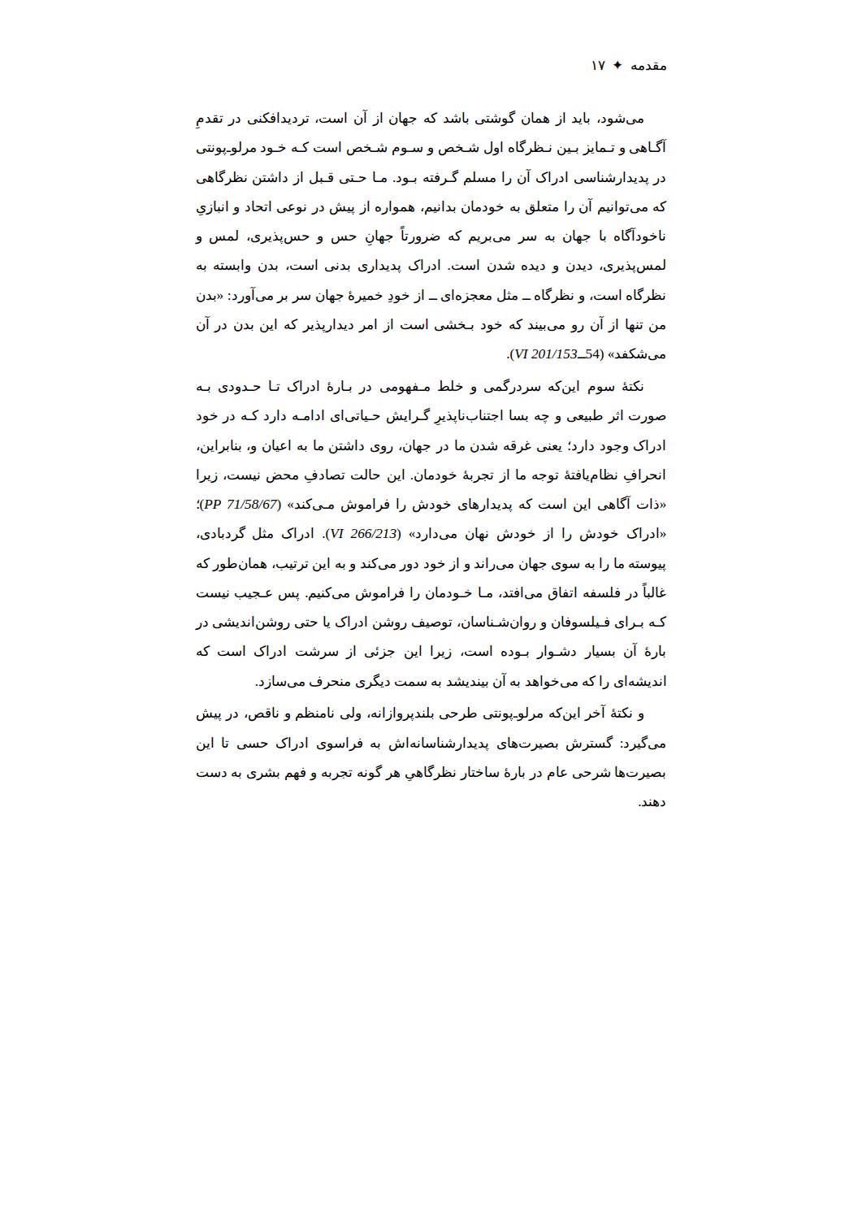مقدمه ✦ ۱۷
می‌شود، باید از همان گوشتی باشد که جهان از آن است، تردیدافکنی در تقدمِ آگـاهی و تـمایز بـین نـظرگاه اول شـخص و سـوم شـخص است کـه خـود مرلو‌ـ‌پونتی در پدیدارشناسی ادراک آن را مسلم گـرفته بـود. مـا حـتی قـبل از داشتن نظرگاهی که می‌توانیم آن را متعلق به خودمان بدانیم، همواره از پیش در نوعی اتحاد و انبازیِ ناخودآگاه با جهان به سر می‌بریم که ضرورتاً جهانِ حس و حس‌پذیری، لمس و لمس‌پذیری، دیدن و دیده شدن است. ادراک پدیداری بدنی است، بدن وابسته به نظرگاه است، و نظرگاه ــ مثل معجزه‌ای ــ از خودِ خمیرهٔ جهان سر بر می‌آورد: «بدن من تنها از آن رو می‌بیند که خود بـخشی است از امر دیدارپذیر که این بدن در آن می‌شکفد» (54ــVI 201/153).
نکتهٔ سوم این‌که سردرگمی و خلط مـفهومی در بـارهٔ ادراک تـا حـدودی بـه صورت اثر طبیعی و چه بسا اجتناب‌ناپذیرِ گـرایش حـیاتی‌ای ادامـه دارد کـه در خود ادراک وجود دارد؛ یعنی غرقه شدن ما در جهان، روی داشتن ما به اعیان و، بنابراین، انحرافِ نظام‌یافتهٔ توجه ما از تجربهٔ خودمان. این حالت تصادفِ محض نیست، زیرا «ذات آگاهی این است که پدیدارهای خودش را فراموش مـی‌کند» (PP 71/58/67)؛ «ادراک خودش را از خودش نهان می‌دارد» (VI 266/213). ادراک مثل گردبادی، پیوسته ما را به سوی جهان می‌راند و از خود دور می‌کند و به این ترتیب، همان‌طور که غالباً در فلسفه اتفاق می‌افتد، مـا خـودمان را فراموش می‌کنیم. پس عـجیب نیست کـه بـرای فـیلسوفان و روان‌شـناسان، توصیف روشن ادراک یا حتی روشن‌اندیشی در بارهٔ آن بسیار دشـوار بـوده است، زیرا این جزئی از سرشت ادراک است که اندیشه‌ای را که می‌خواهد به آن بیندیشد به سمت دیگری منحرف می‌سازد.
و نکتهٔ آخر این‌که مرلو‌ـ‌پونتی طرحی بلندپروازانه، ولی نامنظم و ناقص، در پیش می‌گیرد: گسترش بصیرت‌های پدیدارشناسانه‌اش به فراسوی ادراک حسی تا این بصیرت‌ها شرحی عام در بارهٔ ساختار نظرگاهیِ هر گونه تجربه و فهم بشری به دست دهند.